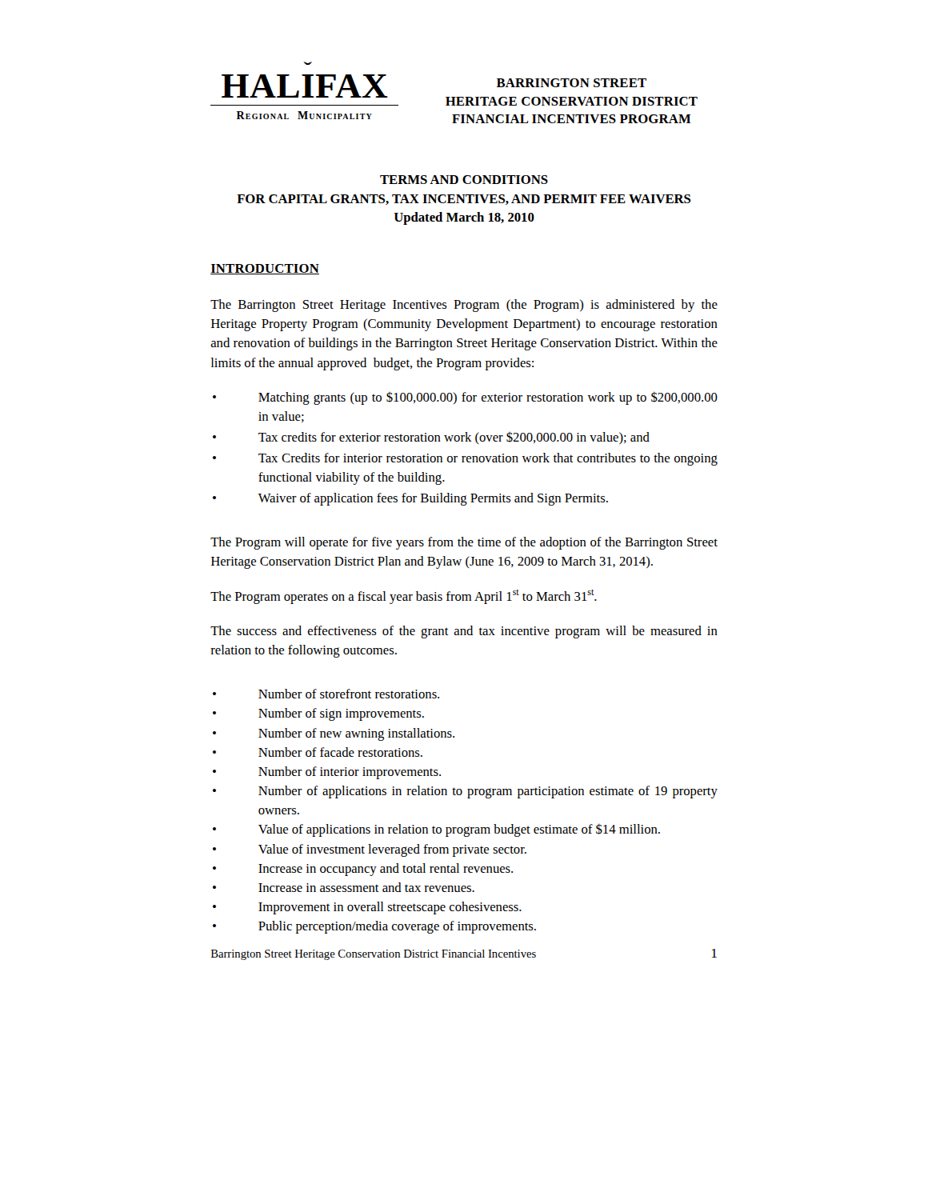HALIFAX
Regional Municipality
BARRINGTON STREET
HERITAGE CONSERVATION DISTRICT
FINANCIAL INCENTIVES PROGRAM
TERMS AND CONDITIONS
FOR CAPITAL GRANTS, TAX INCENTIVES, AND PERMIT FEE WAIVERS
Updated March 18, 2010
INTRODUCTION
The Barrington Street Heritage Incentives Program (the Program) is administered by the Heritage Property Program (Community Development Department) to encourage restoration and renovation of buildings in the Barrington Street Heritage Conservation District. Within the limits of the annual approved budget, the Program provides:
• Matching grants (up to $100,000.00) for exterior restoration work up to $200,000.00 in value;
• Tax credits for exterior restoration work (over $200,000.00 in value); and
• Tax Credits for interior restoration or renovation work that contributes to the ongoing functional viability of the building.
• Waiver of application fees for Building Permits and Sign Permits.
The Program will operate for five years from the time of the adoption of the Barrington Street Heritage Conservation District Plan and Bylaw (June 16, 2009 to March 31, 2014).
The Program operates on a fiscal year basis from April 1st to March 31st.
The success and effectiveness of the grant and tax incentive program will be measured in relation to the following outcomes.
•Number of storefront restorations.
•Number of sign improvements.
•Number of new awning installations.
•Number of facade restorations.
•Number of interior improvements.
•Number of applications in relation to program participation estimate of 19 property owners.
•Value of applications in relation to program budget estimate of $14 million.
•Value of investment leveraged from private sector.
•Increase in occupancy and total rental revenues.
•Increase in assessment and tax revenues.
•Improvement in overall streetscape cohesiveness.
•Public perception/media coverage of improvements.
Barrington Street Heritage Conservation District Financial Incentives 1